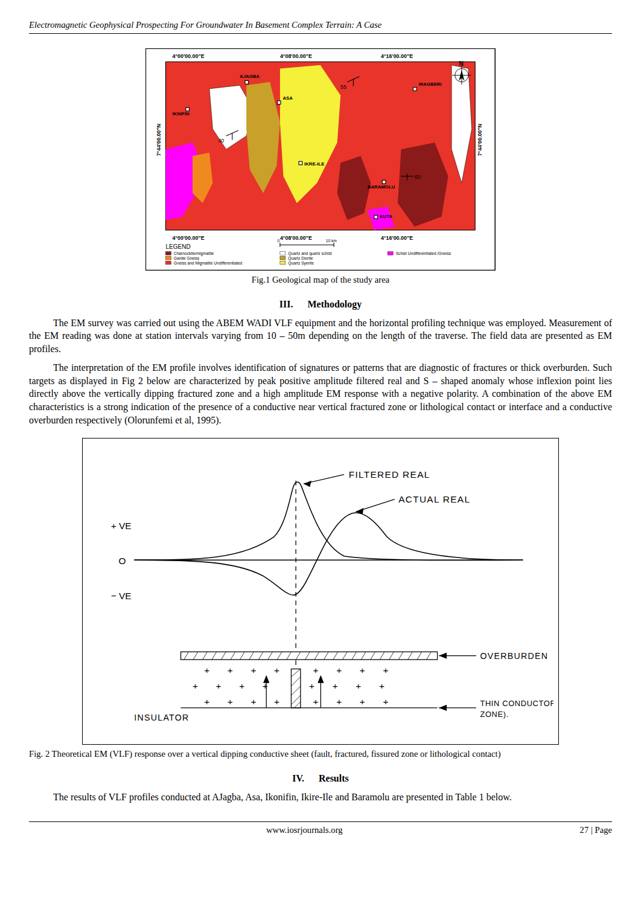Electromagnetic Geophysical Prospecting For Groundwater In Basement Complex Terrain: A Case
4°00'00.00"E 4°08'00.00"E 4°16'00.00"E AJAGBA ASA IKNIFIN IKRE-ILE BARAMOLU IRAGBERI KUTA 55 40 60 N 7°44'00.00"N 7°44'00.00"N 4°00'00.00"E 4°08'00.00"E 4°16'00.00"E LEGEND Charnockite/migmatite Ganite Gneiss Gneiss and Migmatite Undifferentiated Quartz and quartz schist Quartz Diorite Quartz Syerite Schist Undifferentiated /Gneiss 0 10 km
Fig.1 Geological map of the study area
III. Methodology
The EM survey was carried out using the ABEM WADI VLF equipment and the horizontal profiling technique was employed. Measurement of the EM reading was done at station intervals varying from 10 – 50m depending on the length of the traverse. The field data are presented as EM profiles.
The interpretation of the EM profile involves identification of signatures or patterns that are diagnostic of fractures or thick overburden. Such targets as displayed in Fig 2 below are characterized by peak positive amplitude filtered real and S – shaped anomaly whose inflexion point lies directly above the vertically dipping fractured zone and a high amplitude EM response with a negative polarity. A combination of the above EM characteristics is a strong indication of the presence of a conductive near vertical fractured zone or lithological contact or interface and a conductive overburden respectively (Olorunfemi et al, 1995).
+ VE O − VE FILTERED REAL ACTUAL REAL OVERBURDEN ++++ ++++ ++++ ++++ ++++ ++++ INSULATOR THIN CONDUCTOR ( FAULT OR FRACTURED ZONE).
Fig. 2 Theoretical EM (VLF) response over a vertical dipping conductive sheet (fault, fractured, fissured zone or lithological contact)
IV. Results
The results of VLF profiles conducted at AJagba, Asa, Ikonifin, Ikire-Ile and Baramolu are presented in Table 1 below.
www.iosrjournals.org 27 | Page